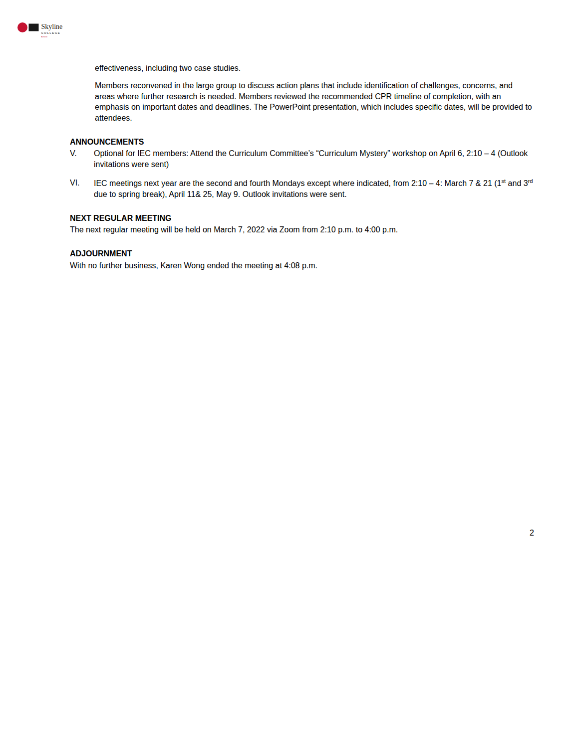effectiveness, including two case studies.
Members reconvened in the large group to discuss action plans that include identification of challenges, concerns, and areas where further research is needed. Members reviewed the recommended CPR timeline of completion, with an emphasis on important dates and deadlines. The PowerPoint presentation, which includes specific dates, will be provided to attendees.
Announcements
V. Optional for IEC members: Attend the Curriculum Committee’s “Curriculum Mystery” workshop on April 6, 2:10 – 4 (Outlook invitations were sent)
VI. IEC meetings next year are the second and fourth Mondays except where indicated, from 2:10 – 4: March 7 & 21 (1st and 3rd due to spring break), April 11& 25, May 9. Outlook invitations were sent.
Next Regular Meeting
The next regular meeting will be held on March 7, 2022 via Zoom from 2:10 p.m. to 4:00 p.m.
Adjournment
With no further business, Karen Wong ended the meeting at 4:08 p.m.
2